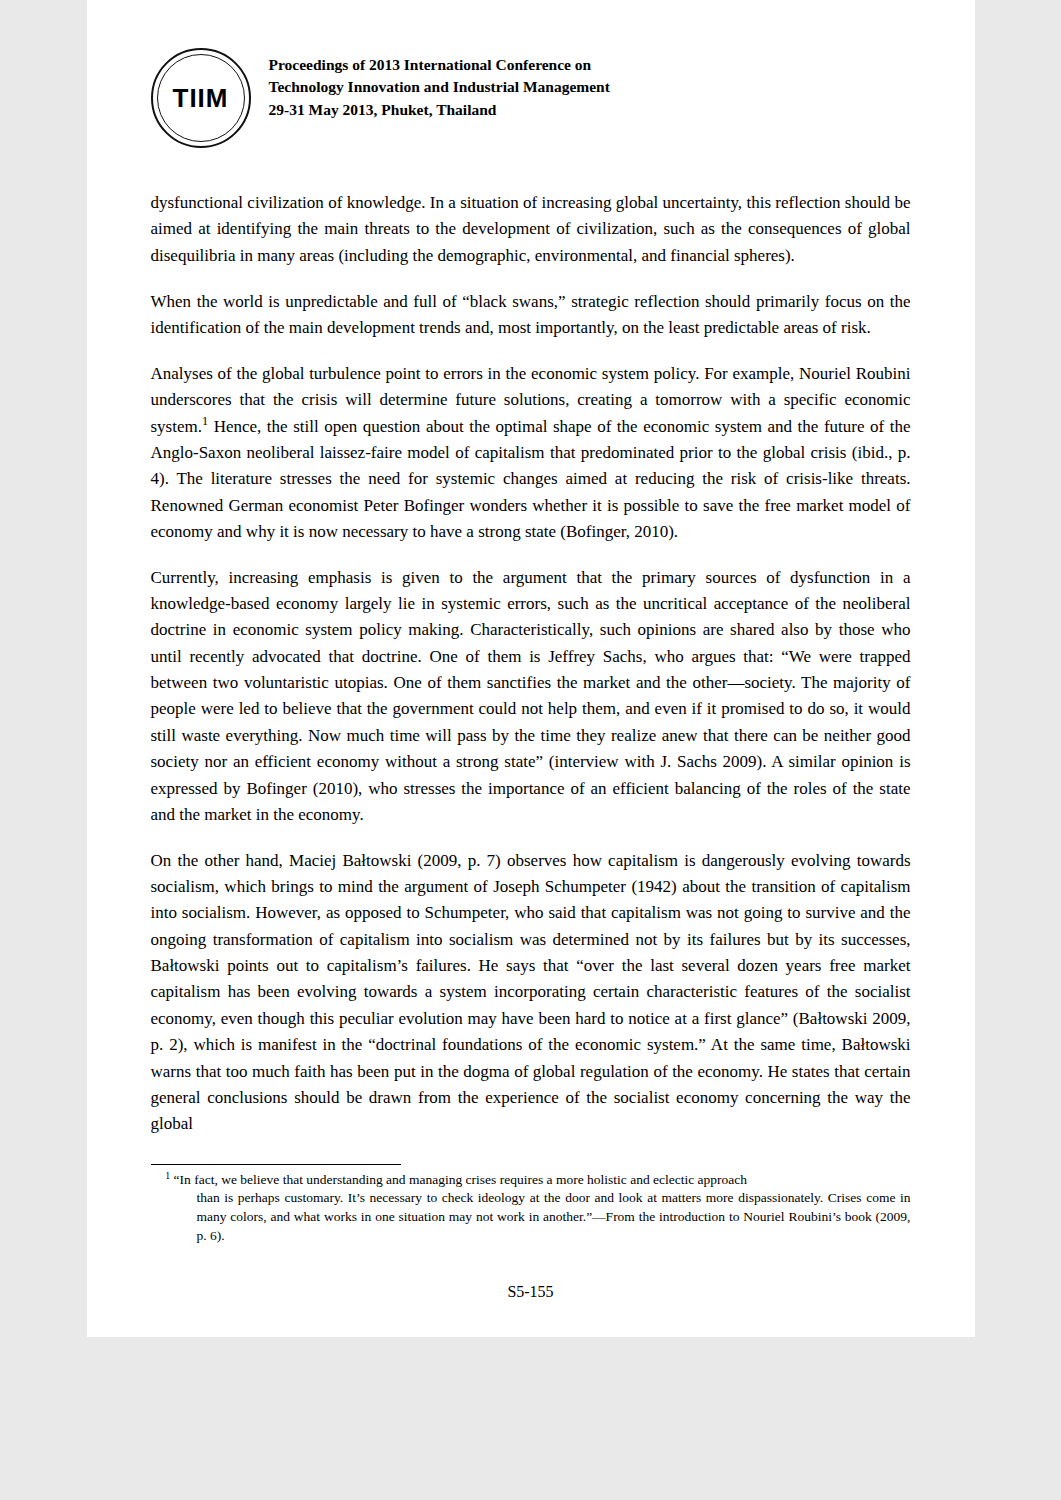TIIM
Proceedings of 2013 International Conference on
Technology Innovation and Industrial Management
29-31 May 2013, Phuket, Thailand
dysfunctional civilization of knowledge. In a situation of increasing global uncertainty, this reflection should be aimed at identifying the main threats to the development of civilization, such as the consequences of global disequilibria in many areas (including the demographic, environmental, and financial spheres).
When the world is unpredictable and full of “black swans,” strategic reflection should primarily focus on the identification of the main development trends and, most importantly, on the least predictable areas of risk.
Analyses of the global turbulence point to errors in the economic system policy. For example, Nouriel Roubini underscores that the crisis will determine future solutions, creating a tomorrow with a specific economic system.1 Hence, the still open question about the optimal shape of the economic system and the future of the Anglo-Saxon neoliberal laissez-faire model of capitalism that predominated prior to the global crisis (ibid., p. 4). The literature stresses the need for systemic changes aimed at reducing the risk of crisis-like threats. Renowned German economist Peter Bofinger wonders whether it is possible to save the free market model of economy and why it is now necessary to have a strong state (Bofinger, 2010).
Currently, increasing emphasis is given to the argument that the primary sources of dysfunction in a knowledge-based economy largely lie in systemic errors, such as the uncritical acceptance of the neoliberal doctrine in economic system policy making. Characteristically, such opinions are shared also by those who until recently advocated that doctrine. One of them is Jeffrey Sachs, who argues that: “We were trapped between two voluntaristic utopias. One of them sanctifies the market and the other—society. The majority of people were led to believe that the government could not help them, and even if it promised to do so, it would still waste everything. Now much time will pass by the time they realize anew that there can be neither good society nor an efficient economy without a strong state” (interview with J. Sachs 2009). A similar opinion is expressed by Bofinger (2010), who stresses the importance of an efficient balancing of the roles of the state and the market in the economy.
On the other hand, Maciej Bałtowski (2009, p. 7) observes how capitalism is dangerously evolving towards socialism, which brings to mind the argument of Joseph Schumpeter (1942) about the transition of capitalism into socialism. However, as opposed to Schumpeter, who said that capitalism was not going to survive and the ongoing transformation of capitalism into socialism was determined not by its failures but by its successes, Bałtowski points out to capitalism’s failures. He says that “over the last several dozen years free market capitalism has been evolving towards a system incorporating certain characteristic features of the socialist economy, even though this peculiar evolution may have been hard to notice at a first glance” (Bałtowski 2009, p. 2), which is manifest in the “doctrinal foundations of the economic system.” At the same time, Bałtowski warns that too much faith has been put in the dogma of global regulation of the economy. He states that certain general conclusions should be drawn from the experience of the socialist economy concerning the way the global
1 “In fact, we believe that understanding and managing crises requires a more holistic and eclectic approach
than is perhaps customary. It’s necessary to check ideology at the door and look at matters more dispassionately. Crises come in many colors, and what works in one situation may not work in another.”—From the introduction to Nouriel Roubini’s book (2009, p. 6).
S5-155